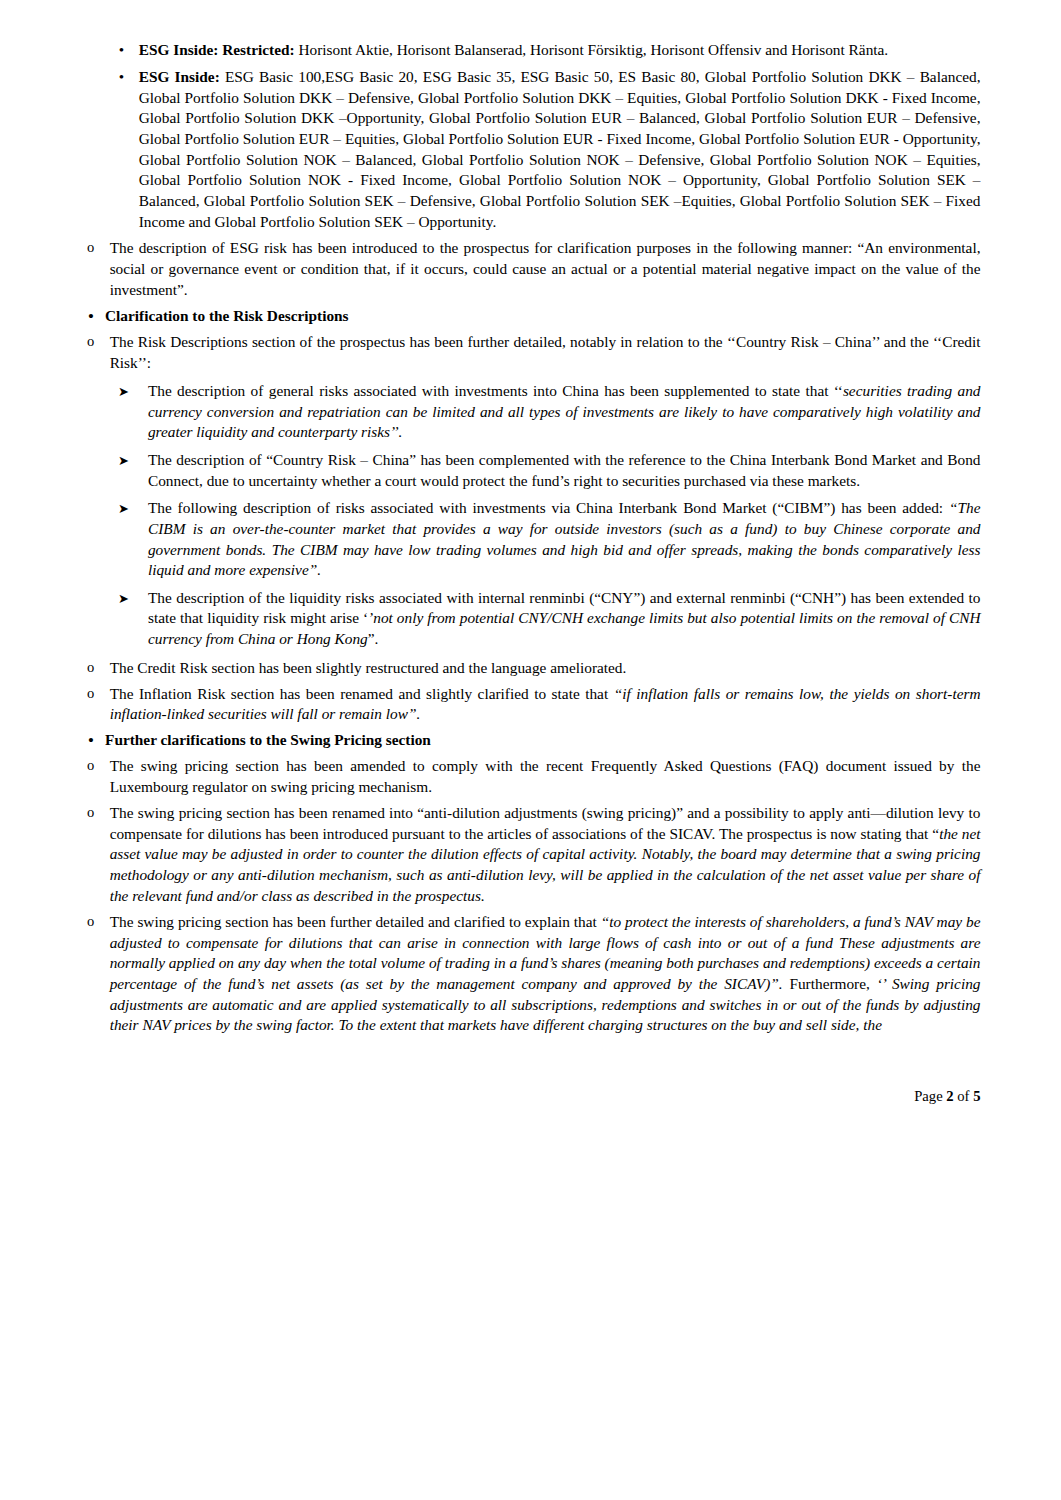ESG Inside: Restricted: Horisont Aktie, Horisont Balanserad, Horisont Försiktig, Horisont Offensiv and Horisont Ränta.
ESG Inside: ESG Basic 100,ESG Basic 20, ESG Basic 35, ESG Basic 50, ES Basic 80, Global Portfolio Solution DKK – Balanced, Global Portfolio Solution DKK – Defensive, Global Portfolio Solution DKK – Equities, Global Portfolio Solution DKK - Fixed Income, Global Portfolio Solution DKK –Opportunity, Global Portfolio Solution EUR – Balanced, Global Portfolio Solution EUR – Defensive, Global Portfolio Solution EUR – Equities, Global Portfolio Solution EUR - Fixed Income, Global Portfolio Solution EUR - Opportunity, Global Portfolio Solution NOK – Balanced, Global Portfolio Solution NOK – Defensive, Global Portfolio Solution NOK – Equities, Global Portfolio Solution NOK - Fixed Income, Global Portfolio Solution NOK – Opportunity, Global Portfolio Solution SEK – Balanced, Global Portfolio Solution SEK – Defensive, Global Portfolio Solution SEK –Equities, Global Portfolio Solution SEK – Fixed Income and Global Portfolio Solution SEK – Opportunity.
The description of ESG risk has been introduced to the prospectus for clarification purposes in the following manner: “An environmental, social or governance event or condition that, if it occurs, could cause an actual or a potential material negative impact on the value of the investment”.
Clarification to the Risk Descriptions
The Risk Descriptions section of the prospectus has been further detailed, notably in relation to the ‘‘Country Risk – China’’ and the ‘‘Credit Risk’’:
The description of general risks associated with investments into China has been supplemented to state that ‘‘securities trading and currency conversion and repatriation can be limited and all types of investments are likely to have comparatively high volatility and greater liquidity and counterparty risks’’.
The description of “Country Risk – China” has been complemented with the reference to the China Interbank Bond Market and Bond Connect, due to uncertainty whether a court would protect the fund’s right to securities purchased via these markets.
The following description of risks associated with investments via China Interbank Bond Market (“CIBM”) has been added: “The CIBM is an over-the-counter market that provides a way for outside investors (such as a fund) to buy Chinese corporate and government bonds. The CIBM may have low trading volumes and high bid and offer spreads, making the bonds comparatively less liquid and more expensive”.
The description of the liquidity risks associated with internal renminbi (“CNY”) and external renminbi (“CNH”) has been extended to state that liquidity risk might arise ‘’not only from potential CNY/CNH exchange limits but also potential limits on the removal of CNH currency from China or Hong Kong”.
The Credit Risk section has been slightly restructured and the language ameliorated.
The Inflation Risk section has been renamed and slightly clarified to state that “if inflation falls or remains low, the yields on short-term inflation-linked securities will fall or remain low”.
Further clarifications to the Swing Pricing section
The swing pricing section has been amended to comply with the recent Frequently Asked Questions (FAQ) document issued by the Luxembourg regulator on swing pricing mechanism.
The swing pricing section has been renamed into “anti-dilution adjustments (swing pricing)” and a possibility to apply anti—dilution levy to compensate for dilutions has been introduced pursuant to the articles of associations of the SICAV. The prospectus is now stating that “the net asset value may be adjusted in order to counter the dilution effects of capital activity. Notably, the board may determine that a swing pricing methodology or any anti-dilution mechanism, such as anti-dilution levy, will be applied in the calculation of the net asset value per share of the relevant fund and/or class as described in the prospectus.
The swing pricing section has been further detailed and clarified to explain that “to protect the interests of shareholders, a fund’s NAV may be adjusted to compensate for dilutions that can arise in connection with large flows of cash into or out of a fund These adjustments are normally applied on any day when the total volume of trading in a fund’s shares (meaning both purchases and redemptions) exceeds a certain percentage of the fund’s net assets (as set by the management company and approved by the SICAV)”. Furthermore, ‘’ Swing pricing adjustments are automatic and are applied systematically to all subscriptions, redemptions and switches in or out of the funds by adjusting their NAV prices by the swing factor. To the extent that markets have different charging structures on the buy and sell side, the
Page 2 of 5